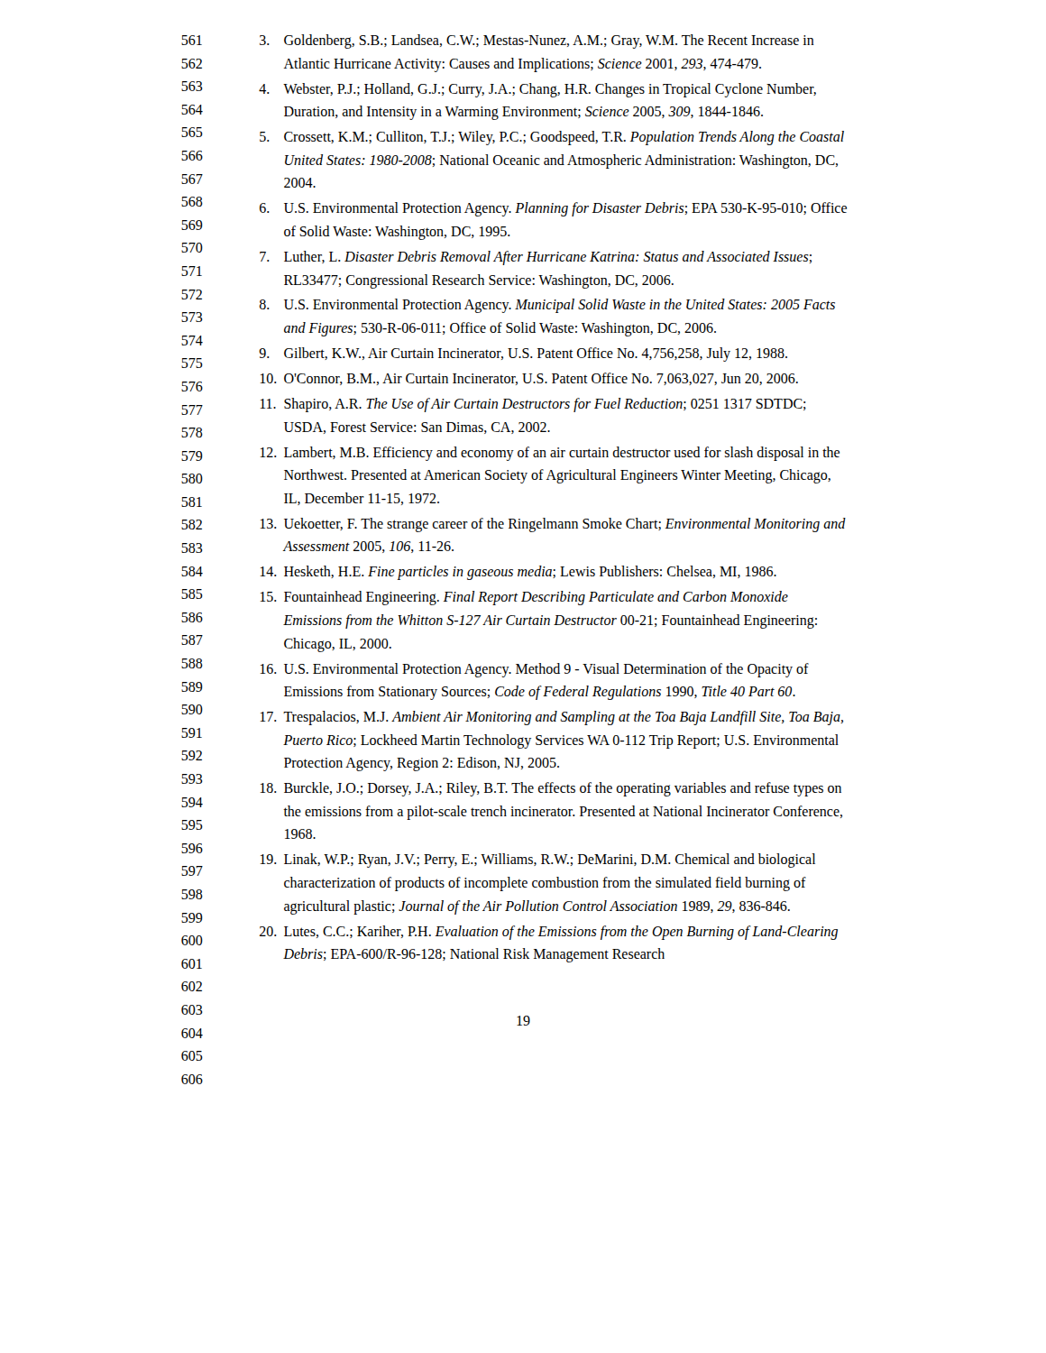561
562
563
564
565
566
567
568
569
570
571
572
573
574
575
576
577
578
579
580
581
582
583
584
585
586
587
588
589
590
591
592
593
594
595
596
597
598
599
600
601
602
603
604
605
606
Goldenberg, S.B.; Landsea, C.W.; Mestas-Nunez, A.M.; Gray, W.M. The Recent Increase in Atlantic Hurricane Activity: Causes and Implications; Science 2001, 293, 474-479.
Webster, P.J.; Holland, G.J.; Curry, J.A.; Chang, H.R. Changes in Tropical Cyclone Number, Duration, and Intensity in a Warming Environment; Science 2005, 309, 1844-1846.
Crossett, K.M.; Culliton, T.J.; Wiley, P.C.; Goodspeed, T.R. Population Trends Along the Coastal United States: 1980-2008; National Oceanic and Atmospheric Administration: Washington, DC, 2004.
U.S. Environmental Protection Agency. Planning for Disaster Debris; EPA 530-K-95-010; Office of Solid Waste: Washington, DC, 1995.
Luther, L. Disaster Debris Removal After Hurricane Katrina: Status and Associated Issues; RL33477; Congressional Research Service: Washington, DC, 2006.
U.S. Environmental Protection Agency. Municipal Solid Waste in the United States: 2005 Facts and Figures; 530-R-06-011; Office of Solid Waste: Washington, DC, 2006.
Gilbert, K.W., Air Curtain Incinerator, U.S. Patent Office No. 4,756,258, July 12, 1988.
O'Connor, B.M., Air Curtain Incinerator, U.S. Patent Office No. 7,063,027, Jun 20, 2006.
Shapiro, A.R. The Use of Air Curtain Destructors for Fuel Reduction; 0251 1317 SDTDC; USDA, Forest Service: San Dimas, CA, 2002.
Lambert, M.B. Efficiency and economy of an air curtain destructor used for slash disposal in the Northwest. Presented at American Society of Agricultural Engineers Winter Meeting, Chicago, IL, December 11-15, 1972.
Uekoetter, F. The strange career of the Ringelmann Smoke Chart; Environmental Monitoring and Assessment 2005, 106, 11-26.
Hesketh, H.E. Fine particles in gaseous media; Lewis Publishers: Chelsea, MI, 1986.
Fountainhead Engineering. Final Report Describing Particulate and Carbon Monoxide Emissions from the Whitton S-127 Air Curtain Destructor 00-21; Fountainhead Engineering: Chicago, IL, 2000.
U.S. Environmental Protection Agency. Method 9 - Visual Determination of the Opacity of Emissions from Stationary Sources; Code of Federal Regulations 1990, Title 40 Part 60.
Trespalacios, M.J. Ambient Air Monitoring and Sampling at the Toa Baja Landfill Site, Toa Baja, Puerto Rico; Lockheed Martin Technology Services WA 0-112 Trip Report; U.S. Environmental Protection Agency, Region 2: Edison, NJ, 2005.
Burckle, J.O.; Dorsey, J.A.; Riley, B.T. The effects of the operating variables and refuse types on the emissions from a pilot-scale trench incinerator. Presented at National Incinerator Conference, 1968.
Linak, W.P.; Ryan, J.V.; Perry, E.; Williams, R.W.; DeMarini, D.M. Chemical and biological characterization of products of incomplete combustion from the simulated field burning of agricultural plastic; Journal of the Air Pollution Control Association 1989, 29, 836-846.
Lutes, C.C.; Kariher, P.H. Evaluation of the Emissions from the Open Burning of Land-Clearing Debris; EPA-600/R-96-128; National Risk Management Research
19